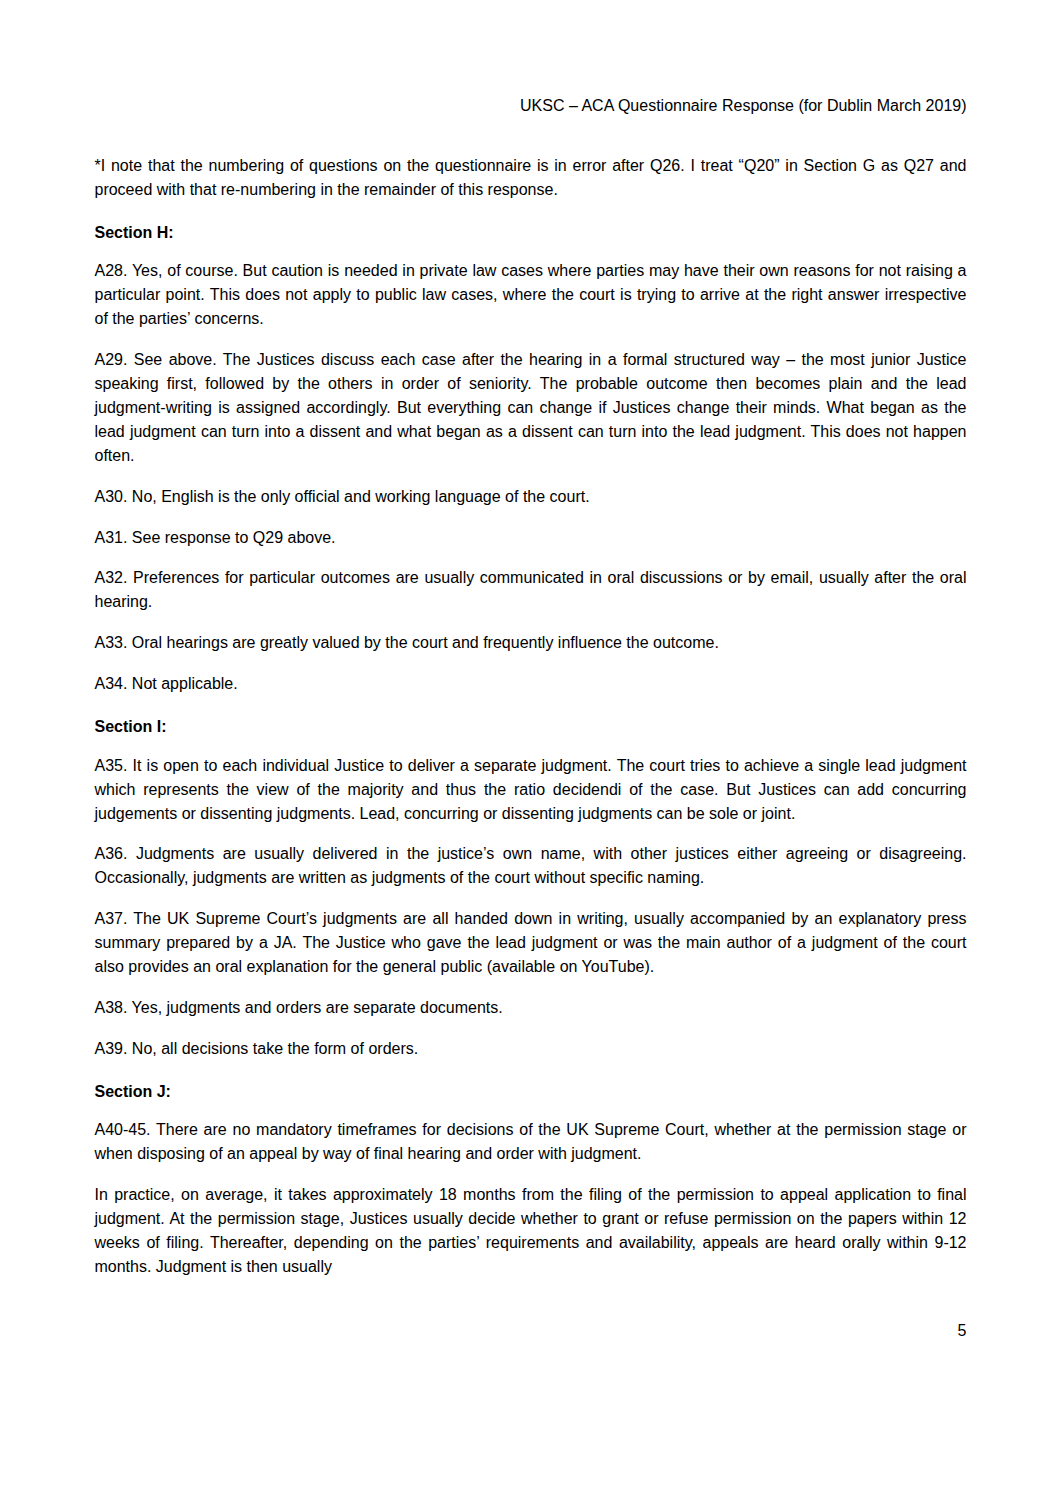UKSC – ACA Questionnaire Response (for Dublin March 2019)
*I note that the numbering of questions on the questionnaire is in error after Q26. I treat “Q20” in Section G as Q27 and proceed with that re-numbering in the remainder of this response.
Section H:
A28. Yes, of course. But caution is needed in private law cases where parties may have their own reasons for not raising a particular point. This does not apply to public law cases, where the court is trying to arrive at the right answer irrespective of the parties’ concerns.
A29. See above. The Justices discuss each case after the hearing in a formal structured way – the most junior Justice speaking first, followed by the others in order of seniority. The probable outcome then becomes plain and the lead judgment-writing is assigned accordingly. But everything can change if Justices change their minds. What began as the lead judgment can turn into a dissent and what began as a dissent can turn into the lead judgment. This does not happen often.
A30. No, English is the only official and working language of the court.
A31. See response to Q29 above.
A32. Preferences for particular outcomes are usually communicated in oral discussions or by email, usually after the oral hearing.
A33. Oral hearings are greatly valued by the court and frequently influence the outcome.
A34. Not applicable.
Section I:
A35. It is open to each individual Justice to deliver a separate judgment. The court tries to achieve a single lead judgment which represents the view of the majority and thus the ratio decidendi of the case. But Justices can add concurring judgements or dissenting judgments. Lead, concurring or dissenting judgments can be sole or joint.
A36. Judgments are usually delivered in the justice’s own name, with other justices either agreeing or disagreeing. Occasionally, judgments are written as judgments of the court without specific naming.
A37. The UK Supreme Court’s judgments are all handed down in writing, usually accompanied by an explanatory press summary prepared by a JA. The Justice who gave the lead judgment or was the main author of a judgment of the court also provides an oral explanation for the general public (available on YouTube).
A38. Yes, judgments and orders are separate documents.
A39. No, all decisions take the form of orders.
Section J:
A40-45. There are no mandatory timeframes for decisions of the UK Supreme Court, whether at the permission stage or when disposing of an appeal by way of final hearing and order with judgment.
In practice, on average, it takes approximately 18 months from the filing of the permission to appeal application to final judgment. At the permission stage, Justices usually decide whether to grant or refuse permission on the papers within 12 weeks of filing. Thereafter, depending on the parties’ requirements and availability, appeals are heard orally within 9-12 months. Judgment is then usually
5